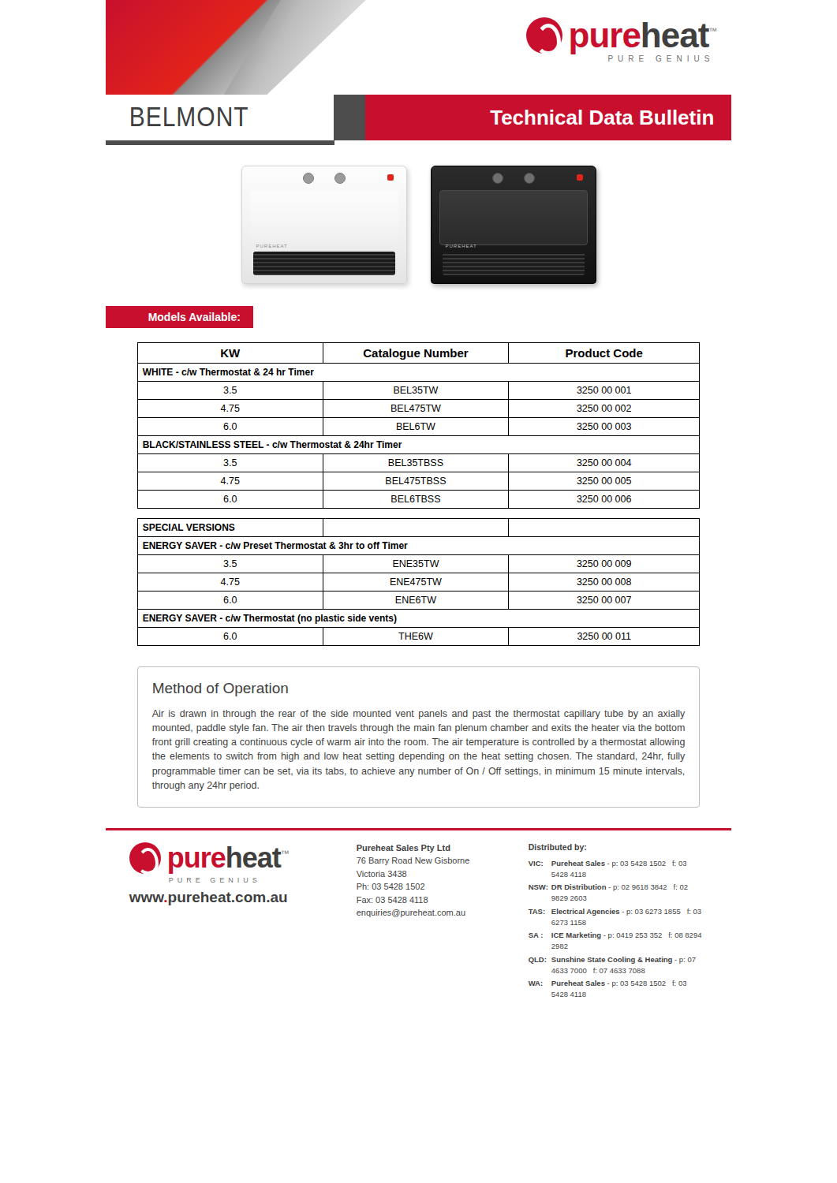pureheat™
PURE GENIUS
BELMONT
Technical Data Bulletin
PUREHEAT
PUREHEAT
Models Available:
| KW | Catalogue Number | Product Code |
| --- | --- | --- |
| WHITE - c/w Thermostat & 24 hr Timer |
| 3.5 | BEL35TW | 3250 00 001 |
| 4.75 | BEL475TW | 3250 00 002 |
| 6.0 | BEL6TW | 3250 00 003 |
| BLACK/STAINLESS STEEL - c/w Thermostat & 24hr Timer |
| 3.5 | BEL35TBSS | 3250 00 004 |
| 4.75 | BEL475TBSS | 3250 00 005 |
| 6.0 | BEL6TBSS | 3250 00 006 |
| SPECIAL VERSIONS | | |
| ENERGY SAVER - c/w Preset Thermostat & 3hr to off Timer |
| 3.5 | ENE35TW | 3250 00 009 |
| 4.75 | ENE475TW | 3250 00 008 |
| 6.0 | ENE6TW | 3250 00 007 |
| ENERGY SAVER - c/w Thermostat (no plastic side vents) |
| 6.0 | THE6W | 3250 00 011 |
Method of Operation
Air is drawn in through the rear of the side mounted vent panels and past the thermostat capillary tube by an axially mounted, paddle style fan. The air then travels through the main fan plenum chamber and exits the heater via the bottom front grill creating a continuous cycle of warm air into the room. The air temperature is controlled by a thermostat allowing the elements to switch from high and low heat setting depending on the heat setting chosen. The standard, 24hr, fully programmable timer can be set, via its tabs, to achieve any number of On / Off settings, in minimum 15 minute intervals, through any 24hr period.
pureheat™
PURE GENIUS
www. pureheat.com.au
Pureheat Sales Pty Ltd
76 Barry Road New Gisborne
Victoria 3438
Ph: 03 5428 1502
Fax: 03 5428 4118
enquiries@pureheat.com.au
Distributed by:
| VIC: | Pureheat Sales - p: 03 5428 1502 f: 03 5428 4118 |
| NSW: | DR Distribution - p: 02 9618 3842 f: 02 9829 2603 |
| TAS: | Electrical Agencies - p: 03 6273 1855 f: 03 6273 1158 |
| SA : | ICE Marketing - p: 0419 253 352 f: 08 8294 2982 |
| QLD: | Sunshine State Cooling & Heating - p: 07 4633 7000 f: 07 4633 7088 |
| WA: | Pureheat Sales - p: 03 5428 1502 f: 03 5428 4118 |